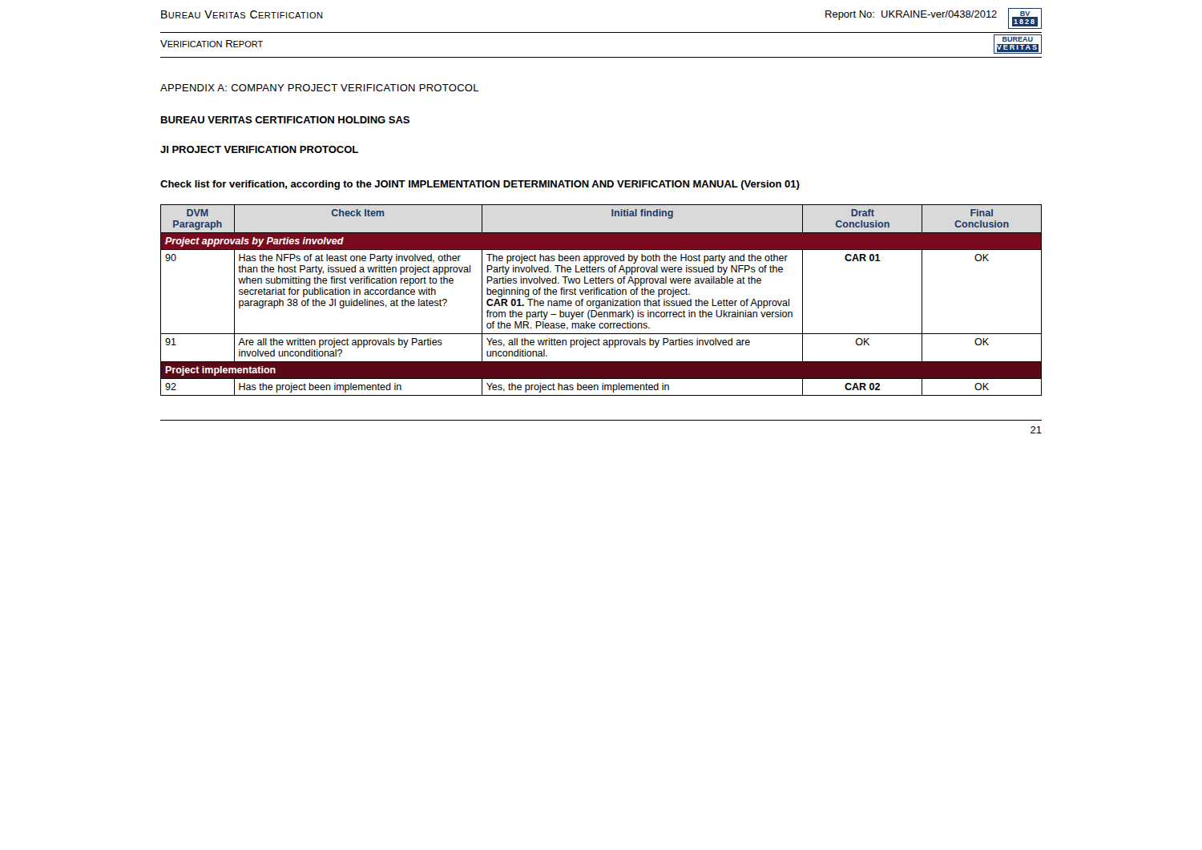BUREAU VERITAS CERTIFICATION
Report No: UKRAINE-ver/0438/2012 BV
1828
VERIFICATION REPORT
BUREAU
VERITAS
APPENDIX A: COMPANY PROJECT VERIFICATION PROTOCOL
BUREAU VERITAS CERTIFICATION HOLDING SAS
JI PROJECT VERIFICATION PROTOCOL
Check list for verification, according to the JOINT IMPLEMENTATION DETERMINATION AND VERIFICATION MANUAL (Version 01)
| DVM Paragraph | Check Item | Initial finding | Draft Conclusion | Final Conclusion |
| --- | --- | --- | --- | --- |
| Project approvals by Parties involved |
| 90 | Has the NFPs of at least one Party involved, other than the host Party, issued a written project approval when submitting the first verification report to the secretariat for publication in accordance with paragraph 38 of the JI guidelines, at the latest? | The project has been approved by both the Host party and the other Party involved. The Letters of Approval were issued by NFPs of the Parties involved. Two Letters of Approval were available at the beginning of the first verification of the project. CAR 01. The name of organization that issued the Letter of Approval from the party – buyer (Denmark) is incorrect in the Ukrainian version of the MR. Please, make corrections. | CAR 01 | OK |
| 91 | Are all the written project approvals by Parties involved unconditional? | Yes, all the written project approvals by Parties involved are unconditional. | OK | OK |
| Project implementation |
| 92 | Has the project been implemented in | Yes, the project has been implemented in | CAR 02 | OK |
21